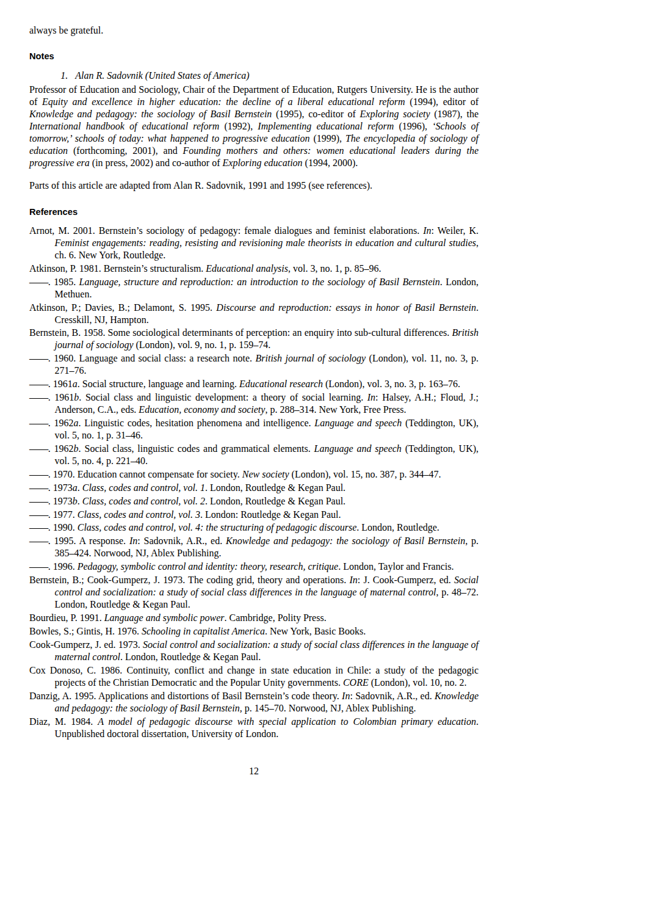always be grateful.
Notes
1. Alan R. Sadovnik (United States of America)
Professor of Education and Sociology, Chair of the Department of Education, Rutgers University. He is the author of Equity and excellence in higher education: the decline of a liberal educational reform (1994), editor of Knowledge and pedagogy: the sociology of Basil Bernstein (1995), co-editor of Exploring society (1987), the International handbook of educational reform (1992), Implementing educational reform (1996), ‘Schools of tomorrow,’ schools of today: what happened to progressive education (1999), The encyclopedia of sociology of education (forthcoming, 2001), and Founding mothers and others: women educational leaders during the progressive era (in press, 2002) and co-author of Exploring education (1994, 2000).
Parts of this article are adapted from Alan R. Sadovnik, 1991 and 1995 (see references).
References
Arnot, M. 2001. Bernstein’s sociology of pedagogy: female dialogues and feminist elaborations. In: Weiler, K. Feminist engagements: reading, resisting and revisioning male theorists in education and cultural studies, ch. 6. New York, Routledge.
Atkinson, P. 1981. Bernstein’s structuralism. Educational analysis, vol. 3, no. 1, p. 85–96.
——. 1985. Language, structure and reproduction: an introduction to the sociology of Basil Bernstein. London, Methuen.
Atkinson, P.; Davies, B.; Delamont, S. 1995. Discourse and reproduction: essays in honor of Basil Bernstein. Cresskill, NJ, Hampton.
Bernstein, B. 1958. Some sociological determinants of perception: an enquiry into sub-cultural differences. British journal of sociology (London), vol. 9, no. 1, p. 159–74.
——. 1960. Language and social class: a research note. British journal of sociology (London), vol. 11, no. 3, p. 271–76.
——. 1961a. Social structure, language and learning. Educational research (London), vol. 3, no. 3, p. 163–76.
——. 1961b. Social class and linguistic development: a theory of social learning. In: Halsey, A.H.; Floud, J.; Anderson, C.A., eds. Education, economy and society, p. 288–314. New York, Free Press.
——. 1962a. Linguistic codes, hesitation phenomena and intelligence. Language and speech (Teddington, UK), vol. 5, no. 1, p. 31–46.
——. 1962b. Social class, linguistic codes and grammatical elements. Language and speech (Teddington, UK), vol. 5, no. 4, p. 221–40.
——. 1970. Education cannot compensate for society. New society (London), vol. 15, no. 387, p. 344–47.
——. 1973a. Class, codes and control, vol. 1. London, Routledge & Kegan Paul.
——. 1973b. Class, codes and control, vol. 2. London, Routledge & Kegan Paul.
——. 1977. Class, codes and control, vol. 3. London: Routledge & Kegan Paul.
——. 1990. Class, codes and control, vol. 4: the structuring of pedagogic discourse. London, Routledge.
——. 1995. A response. In: Sadovnik, A.R., ed. Knowledge and pedagogy: the sociology of Basil Bernstein, p. 385–424. Norwood, NJ, Ablex Publishing.
——. 1996. Pedagogy, symbolic control and identity: theory, research, critique. London, Taylor and Francis.
Bernstein, B.; Cook-Gumperz, J. 1973. The coding grid, theory and operations. In: J. Cook-Gumperz, ed. Social control and socialization: a study of social class differences in the language of maternal control, p. 48–72. London, Routledge & Kegan Paul.
Bourdieu, P. 1991. Language and symbolic power. Cambridge, Polity Press.
Bowles, S.; Gintis, H. 1976. Schooling in capitalist America. New York, Basic Books.
Cook-Gumperz, J. ed. 1973. Social control and socialization: a study of social class differences in the language of maternal control. London, Routledge & Kegan Paul.
Cox Donoso, C. 1986. Continuity, conflict and change in state education in Chile: a study of the pedagogic projects of the Christian Democratic and the Popular Unity governments. CORE (London), vol. 10, no. 2.
Danzig, A. 1995. Applications and distortions of Basil Bernstein’s code theory. In: Sadovnik, A.R., ed. Knowledge and pedagogy: the sociology of Basil Bernstein, p. 145–70. Norwood, NJ, Ablex Publishing.
Diaz, M. 1984. A model of pedagogic discourse with special application to Colombian primary education. Unpublished doctoral dissertation, University of London.
12